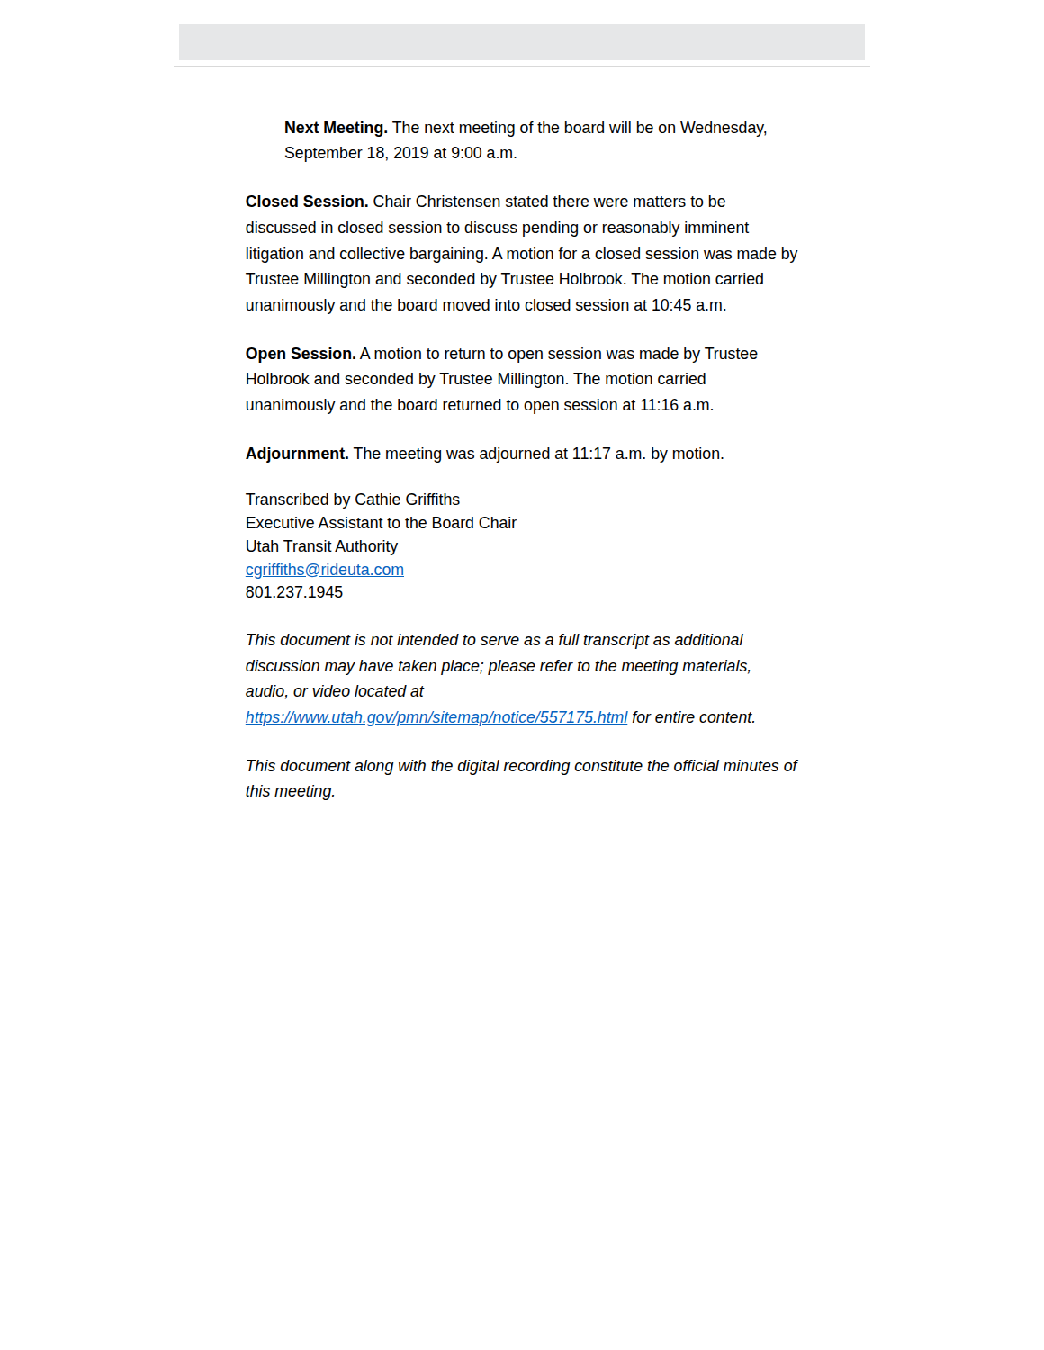Next Meeting. The next meeting of the board will be on Wednesday, September 18, 2019 at 9:00 a.m.
Closed Session. Chair Christensen stated there were matters to be discussed in closed session to discuss pending or reasonably imminent litigation and collective bargaining. A motion for a closed session was made by Trustee Millington and seconded by Trustee Holbrook. The motion carried unanimously and the board moved into closed session at 10:45 a.m.
Open Session. A motion to return to open session was made by Trustee Holbrook and seconded by Trustee Millington. The motion carried unanimously and the board returned to open session at 11:16 a.m.
Adjournment. The meeting was adjourned at 11:17 a.m. by motion.
Transcribed by Cathie Griffiths
Executive Assistant to the Board Chair
Utah Transit Authority
cgriffiths@rideuta.com
801.237.1945
This document is not intended to serve as a full transcript as additional discussion may have taken place; please refer to the meeting materials, audio, or video located at https://www.utah.gov/pmn/sitemap/notice/557175.html for entire content.
This document along with the digital recording constitute the official minutes of this meeting.